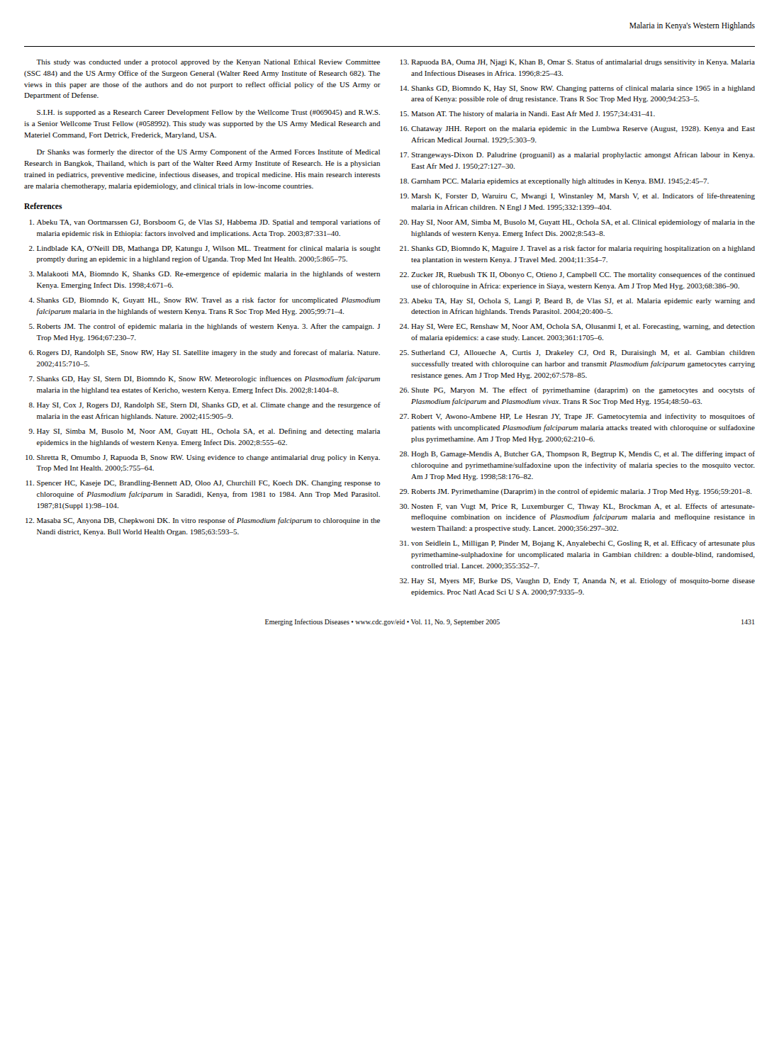Malaria in Kenya's Western Highlands
This study was conducted under a protocol approved by the Kenyan National Ethical Review Committee (SSC 484) and the US Army Office of the Surgeon General (Walter Reed Army Institute of Research 682). The views in this paper are those of the authors and do not purport to reflect official policy of the US Army or Department of Defense.
S.I.H. is supported as a Research Career Development Fellow by the Wellcome Trust (#069045) and R.W.S. is a Senior Wellcome Trust Fellow (#058992). This study was supported by the US Army Medical Research and Materiel Command, Fort Detrick, Frederick, Maryland, USA.
Dr Shanks was formerly the director of the US Army Component of the Armed Forces Institute of Medical Research in Bangkok, Thailand, which is part of the Walter Reed Army Institute of Research. He is a physician trained in pediatrics, preventive medicine, infectious diseases, and tropical medicine. His main research interests are malaria chemotherapy, malaria epidemiology, and clinical trials in low-income countries.
References
Abeku TA, van Oortmarssen GJ, Borsboom G, de Vlas SJ, Habbema JD. Spatial and temporal variations of malaria epidemic risk in Ethiopia: factors involved and implications. Acta Trop. 2003;87:331–40.
Lindblade KA, O'Neill DB, Mathanga DP, Katungu J, Wilson ML. Treatment for clinical malaria is sought promptly during an epidemic in a highland region of Uganda. Trop Med Int Health. 2000;5:865–75.
Malakooti MA, Biomndo K, Shanks GD. Re-emergence of epidemic malaria in the highlands of western Kenya. Emerging Infect Dis. 1998;4:671–6.
Shanks GD, Biomndo K, Guyatt HL, Snow RW. Travel as a risk factor for uncomplicated Plasmodium falciparum malaria in the highlands of western Kenya. Trans R Soc Trop Med Hyg. 2005;99:71–4.
Roberts JM. The control of epidemic malaria in the highlands of western Kenya. 3. After the campaign. J Trop Med Hyg. 1964;67:230–7.
Rogers DJ, Randolph SE, Snow RW, Hay SI. Satellite imagery in the study and forecast of malaria. Nature. 2002;415:710–5.
Shanks GD, Hay SI, Stern DI, Biomndo K, Snow RW. Meteorologic influences on Plasmodium falciparum malaria in the highland tea estates of Kericho, western Kenya. Emerg Infect Dis. 2002;8:1404–8.
Hay SI, Cox J, Rogers DJ, Randolph SE, Stern DI, Shanks GD, et al. Climate change and the resurgence of malaria in the east African highlands. Nature. 2002;415:905–9.
Hay SI, Simba M, Busolo M, Noor AM, Guyatt HL, Ochola SA, et al. Defining and detecting malaria epidemics in the highlands of western Kenya. Emerg Infect Dis. 2002;8:555–62.
Shretta R, Omumbo J, Rapuoda B, Snow RW. Using evidence to change antimalarial drug policy in Kenya. Trop Med Int Health. 2000;5:755–64.
Spencer HC, Kaseje DC, Brandling-Bennett AD, Oloo AJ, Churchill FC, Koech DK. Changing response to chloroquine of Plasmodium falciparum in Saradidi, Kenya, from 1981 to 1984. Ann Trop Med Parasitol. 1987;81(Suppl 1):98–104.
Masaba SC, Anyona DB, Chepkwoni DK. In vitro response of Plasmodium falciparum to chloroquine in the Nandi district, Kenya. Bull World Health Organ. 1985;63:593–5.
Rapuoda BA, Ouma JH, Njagi K, Khan B, Omar S. Status of antimalarial drugs sensitivity in Kenya. Malaria and Infectious Diseases in Africa. 1996;8:25–43.
Shanks GD, Biomndo K, Hay SI, Snow RW. Changing patterns of clinical malaria since 1965 in a highland area of Kenya: possible role of drug resistance. Trans R Soc Trop Med Hyg. 2000;94:253–5.
Matson AT. The history of malaria in Nandi. East Afr Med J. 1957;34:431–41.
Chataway JHH. Report on the malaria epidemic in the Lumbwa Reserve (August, 1928). Kenya and East African Medical Journal. 1929;5:303–9.
Strangeways-Dixon D. Paludrine (proguanil) as a malarial prophylactic amongst African labour in Kenya. East Afr Med J. 1950;27:127–30.
Garnham PCC. Malaria epidemics at exceptionally high altitudes in Kenya. BMJ. 1945;2:45–7.
Marsh K, Forster D, Waruiru C, Mwangi I, Winstanley M, Marsh V, et al. Indicators of life-threatening malaria in African children. N Engl J Med. 1995;332:1399–404.
Hay SI, Noor AM, Simba M, Busolo M, Guyatt HL, Ochola SA, et al. Clinical epidemiology of malaria in the highlands of western Kenya. Emerg Infect Dis. 2002;8:543–8.
Shanks GD, Biomndo K, Maguire J. Travel as a risk factor for malaria requiring hospitalization on a highland tea plantation in western Kenya. J Travel Med. 2004;11:354–7.
Zucker JR, Ruebush TK II, Obonyo C, Otieno J, Campbell CC. The mortality consequences of the continued use of chloroquine in Africa: experience in Siaya, western Kenya. Am J Trop Med Hyg. 2003;68:386–90.
Abeku TA, Hay SI, Ochola S, Langi P, Beard B, de Vlas SJ, et al. Malaria epidemic early warning and detection in African highlands. Trends Parasitol. 2004;20:400–5.
Hay SI, Were EC, Renshaw M, Noor AM, Ochola SA, Olusanmi I, et al. Forecasting, warning, and detection of malaria epidemics: a case study. Lancet. 2003;361:1705–6.
Sutherland CJ, Alloueche A, Curtis J, Drakeley CJ, Ord R, Duraisingh M, et al. Gambian children successfully treated with chloroquine can harbor and transmit Plasmodium falciparum gametocytes carrying resistance genes. Am J Trop Med Hyg. 2002;67:578–85.
Shute PG, Maryon M. The effect of pyrimethamine (daraprim) on the gametocytes and oocytsts of Plasmodium falciparum and Plasmodium vivax. Trans R Soc Trop Med Hyg. 1954;48:50–63.
Robert V, Awono-Ambene HP, Le Hesran JY, Trape JF. Gametocytemia and infectivity to mosquitoes of patients with uncomplicated Plasmodium falciparum malaria attacks treated with chloroquine or sulfadoxine plus pyrimethamine. Am J Trop Med Hyg. 2000;62:210–6.
Hogh B, Gamage-Mendis A, Butcher GA, Thompson R, Begtrup K, Mendis C, et al. The differing impact of chloroquine and pyrimethamine/sulfadoxine upon the infectivity of malaria species to the mosquito vector. Am J Trop Med Hyg. 1998;58:176–82.
Roberts JM. Pyrimethamine (Daraprim) in the control of epidemic malaria. J Trop Med Hyg. 1956;59:201–8.
Nosten F, van Vugt M, Price R, Luxemburger C, Thway KL, Brockman A, et al. Effects of artesunate-mefloquine combination on incidence of Plasmodium falciparum malaria and mefloquine resistance in western Thailand: a prospective study. Lancet. 2000;356:297–302.
von Seidlein L, Milligan P, Pinder M, Bojang K, Anyalebechi C, Gosling R, et al. Efficacy of artesunate plus pyrimethamine-sulphadoxine for uncomplicated malaria in Gambian children: a double-blind, randomised, controlled trial. Lancet. 2000;355:352–7.
Hay SI, Myers MF, Burke DS, Vaughn D, Endy T, Ananda N, et al. Etiology of mosquito-borne disease epidemics. Proc Natl Acad Sci U S A. 2000;97:9335–9.
Emerging Infectious Diseases • www.cdc.gov/eid • Vol. 11, No. 9, September 2005
1431